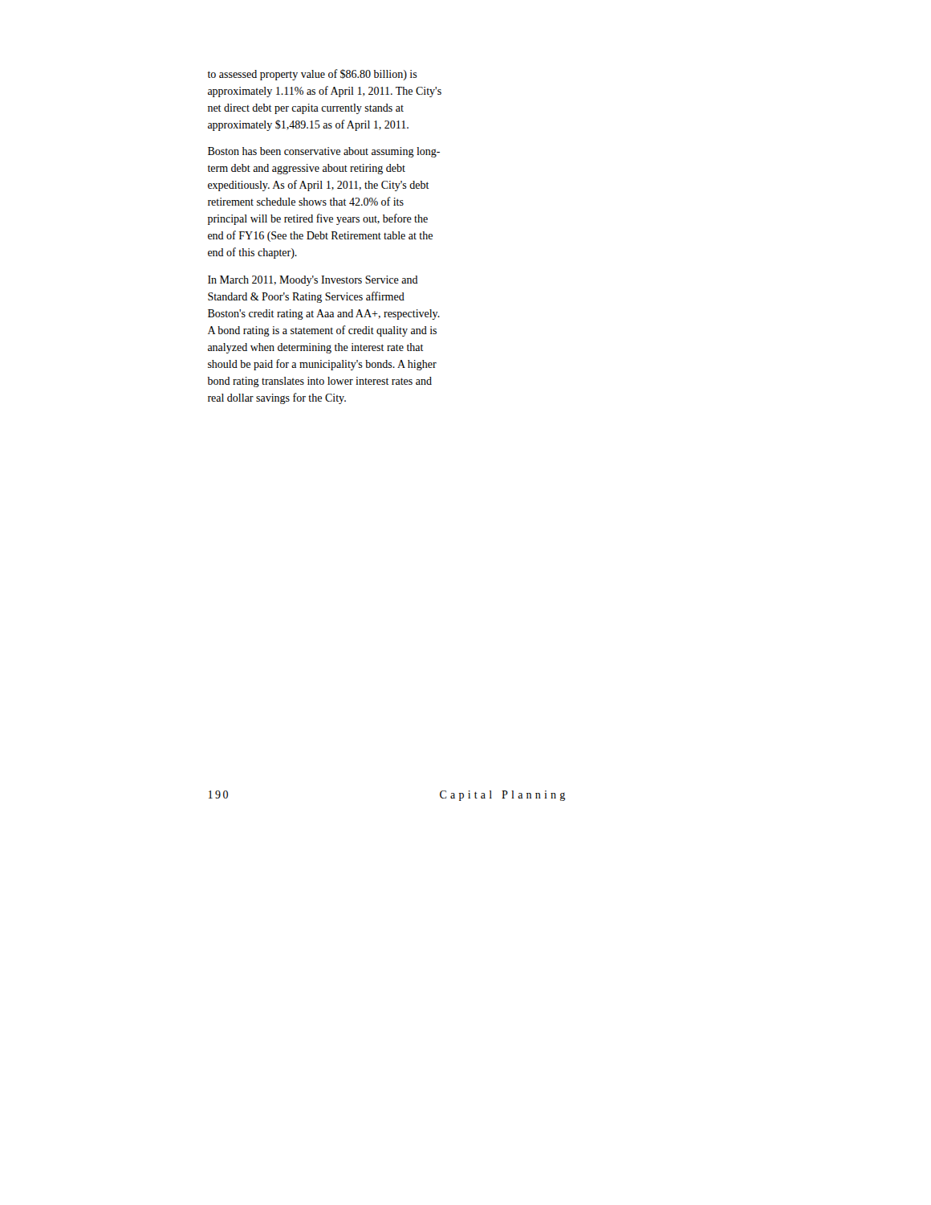to assessed property value of $86.80 billion) is approximately 1.11% as of April 1, 2011. The City's net direct debt per capita currently stands at approximately $1,489.15 as of April 1, 2011.
Boston has been conservative about assuming long-term debt and aggressive about retiring debt expeditiously. As of April 1, 2011, the City's debt retirement schedule shows that 42.0% of its principal will be retired five years out, before the end of FY16 (See the Debt Retirement table at the end of this chapter).
In March 2011, Moody's Investors Service and Standard & Poor's Rating Services affirmed Boston's credit rating at Aaa and AA+, respectively. A bond rating is a statement of credit quality and is analyzed when determining the interest rate that should be paid for a municipality's bonds. A higher bond rating translates into lower interest rates and real dollar savings for the City.
190
Capital Planning